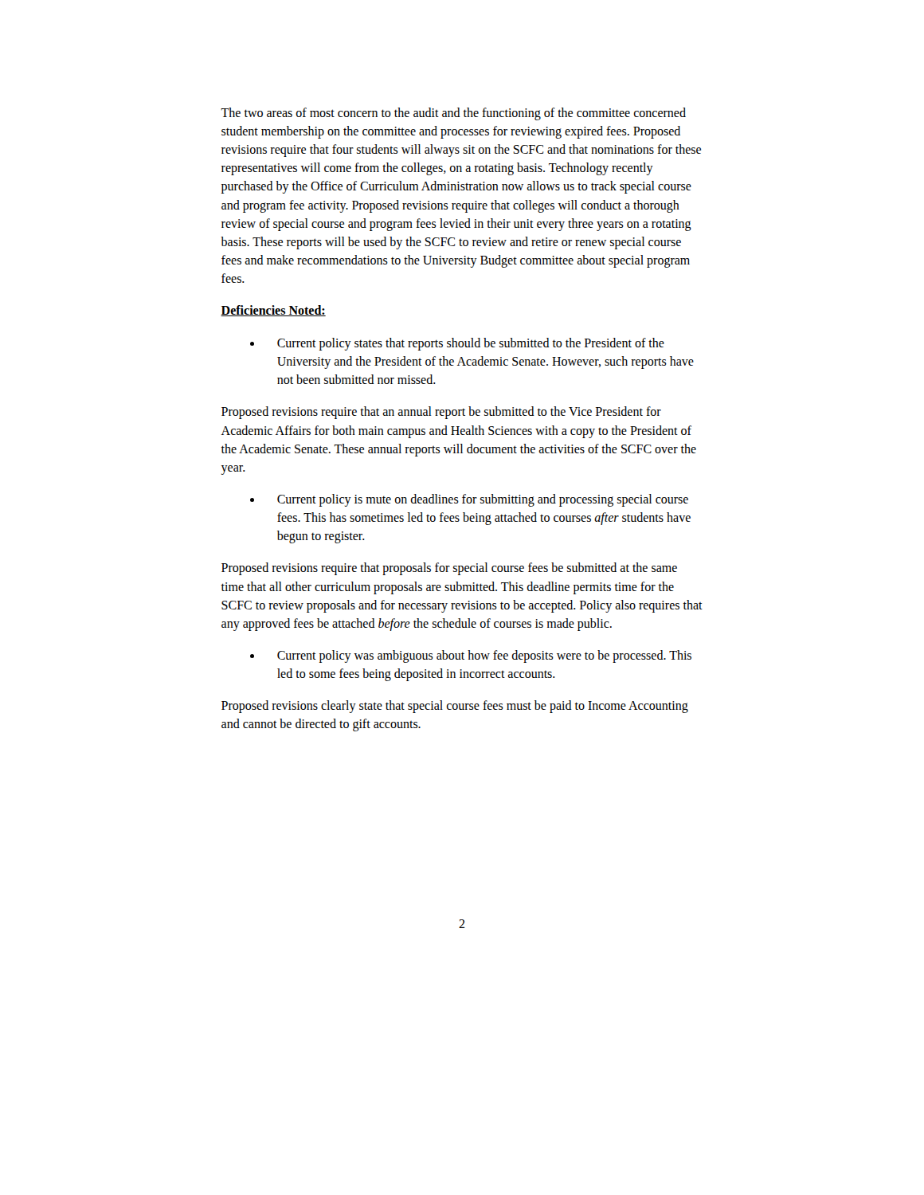The two areas of most concern to the audit and the functioning of the committee concerned student membership on the committee and processes for reviewing expired fees. Proposed revisions require that four students will always sit on the SCFC and that nominations for these representatives will come from the colleges, on a rotating basis. Technology recently purchased by the Office of Curriculum Administration now allows us to track special course and program fee activity. Proposed revisions require that colleges will conduct a thorough review of special course and program fees levied in their unit every three years on a rotating basis. These reports will be used by the SCFC to review and retire or renew special course fees and make recommendations to the University Budget committee about special program fees.
Deficiencies Noted:
Current policy states that reports should be submitted to the President of the University and the President of the Academic Senate. However, such reports have not been submitted nor missed.
Proposed revisions require that an annual report be submitted to the Vice President for Academic Affairs for both main campus and Health Sciences with a copy to the President of the Academic Senate. These annual reports will document the activities of the SCFC over the year.
Current policy is mute on deadlines for submitting and processing special course fees. This has sometimes led to fees being attached to courses after students have begun to register.
Proposed revisions require that proposals for special course fees be submitted at the same time that all other curriculum proposals are submitted. This deadline permits time for the SCFC to review proposals and for necessary revisions to be accepted. Policy also requires that any approved fees be attached before the schedule of courses is made public.
Current policy was ambiguous about how fee deposits were to be processed. This led to some fees being deposited in incorrect accounts.
Proposed revisions clearly state that special course fees must be paid to Income Accounting and cannot be directed to gift accounts.
2